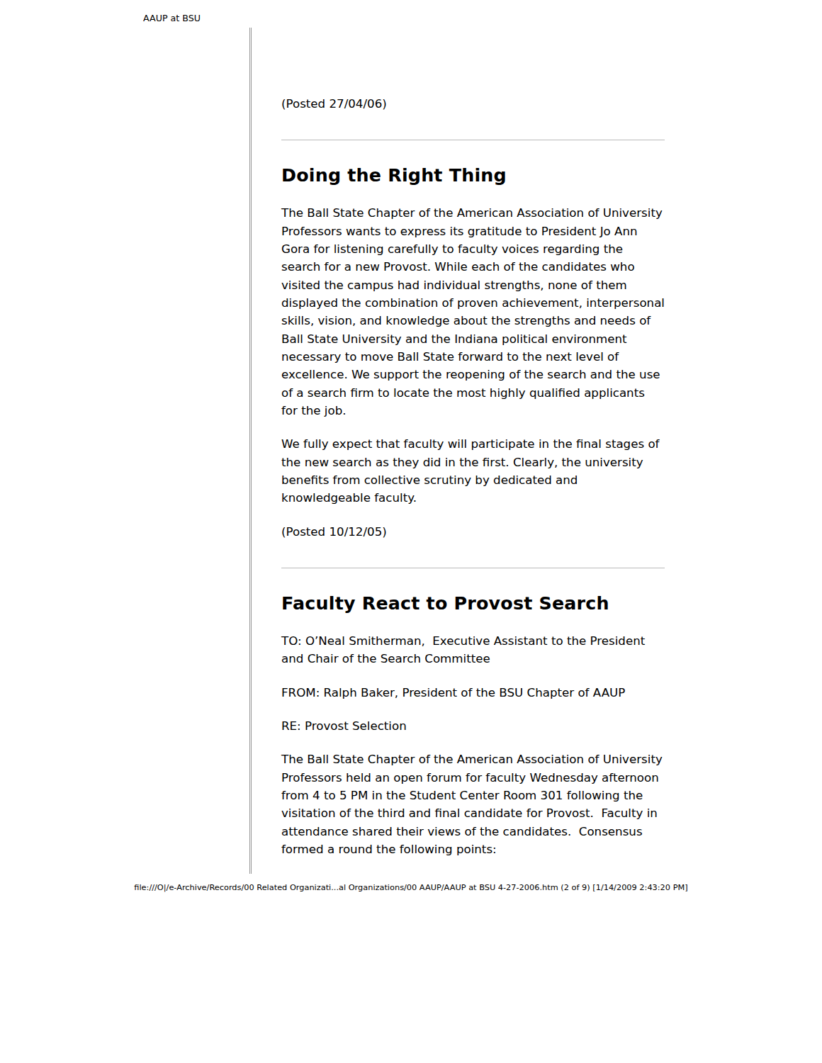AAUP at BSU
(Posted 27/04/06)
Doing the Right Thing
The Ball State Chapter of the American Association of University Professors wants to express its gratitude to President Jo Ann Gora for listening carefully to faculty voices regarding the search for a new Provost. While each of the candidates who visited the campus had individual strengths, none of them displayed the combination of proven achievement, interpersonal skills, vision, and knowledge about the strengths and needs of Ball State University and the Indiana political environment necessary to move Ball State forward to the next level of excellence. We support the reopening of the search and the use of a search firm to locate the most highly qualified applicants for the job.
We fully expect that faculty will participate in the final stages of the new search as they did in the first. Clearly, the university benefits from collective scrutiny by dedicated and knowledgeable faculty.
(Posted 10/12/05)
Faculty React to Provost Search
TO: O’Neal Smitherman, Executive Assistant to the President and Chair of the Search Committee
FROM: Ralph Baker, President of the BSU Chapter of AAUP
RE: Provost Selection
The Ball State Chapter of the American Association of University Professors held an open forum for faculty Wednesday afternoon from 4 to 5 PM in the Student Center Room 301 following the visitation of the third and final candidate for Provost. Faculty in attendance shared their views of the candidates. Consensus formed a round the following points:
file:///O|/e-Archive/Records/00 Related Organizati...al Organizations/00 AAUP/AAUP at BSU 4-27-2006.htm (2 of 9) [1/14/2009 2:43:20 PM]